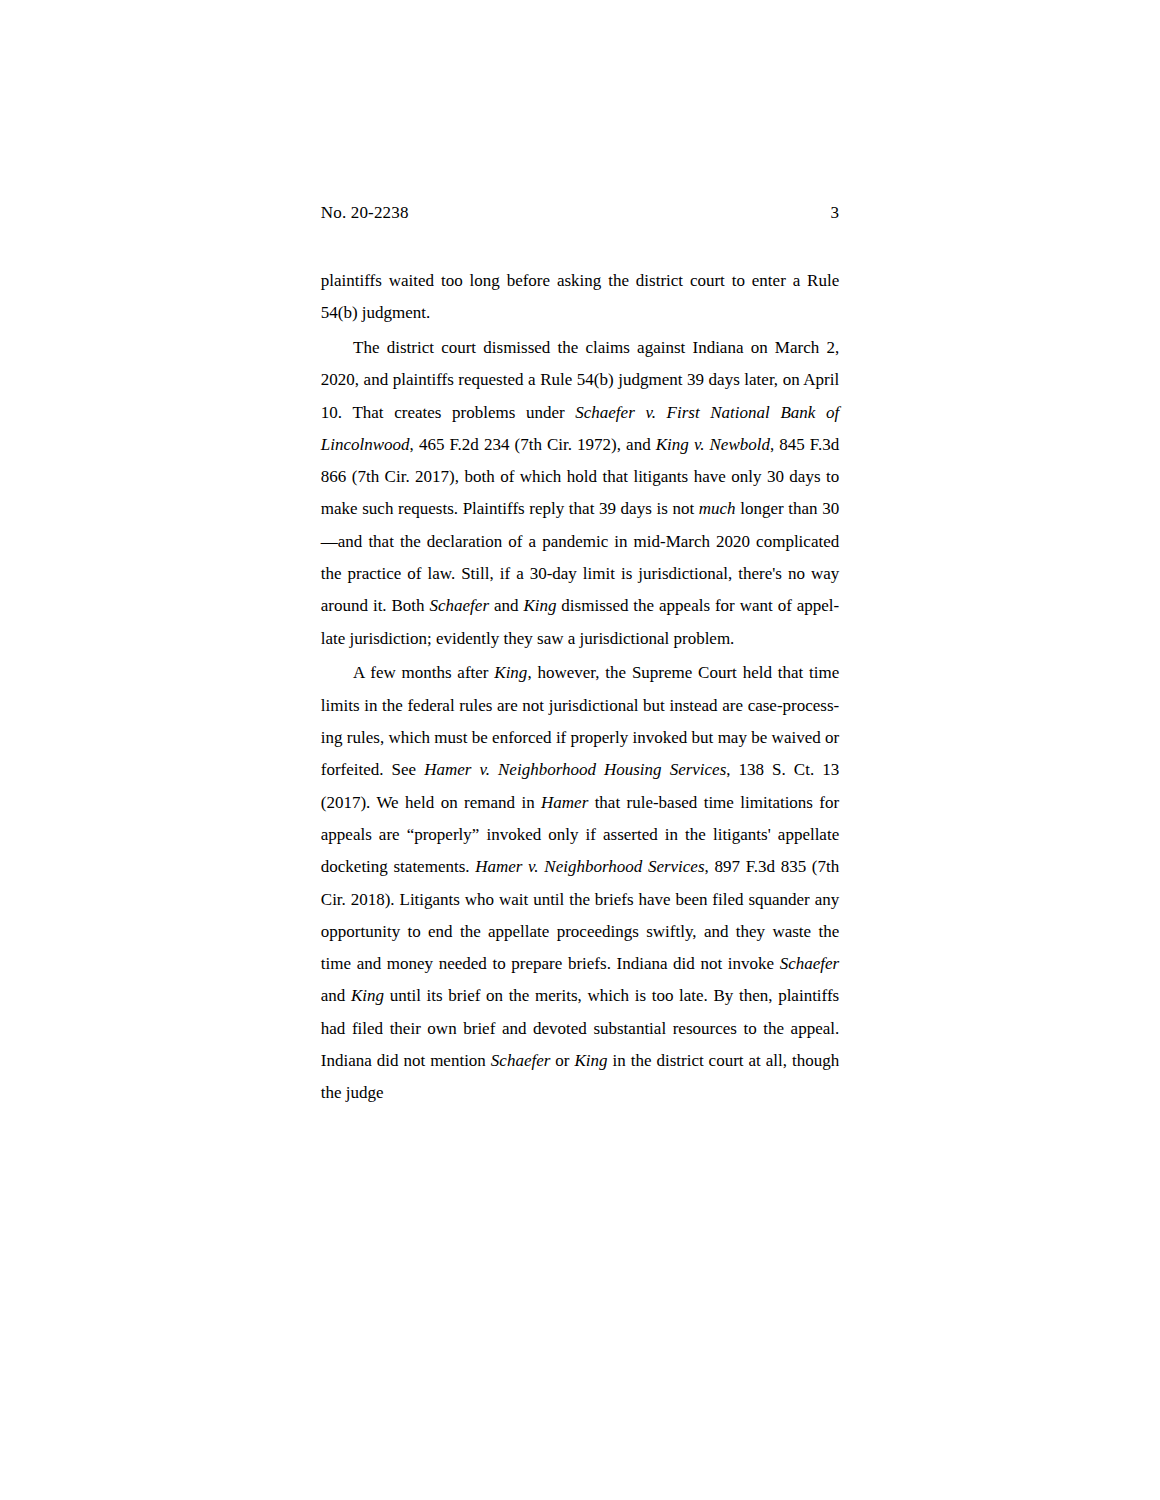No. 20-2238 3
plaintiffs waited too long before asking the district court to enter a Rule 54(b) judgment.
The district court dismissed the claims against Indiana on March 2, 2020, and plaintiffs requested a Rule 54(b) judgment 39 days later, on April 10. That creates problems under Schaefer v. First National Bank of Lincolnwood, 465 F.2d 234 (7th Cir. 1972), and King v. Newbold, 845 F.3d 866 (7th Cir. 2017), both of which hold that litigants have only 30 days to make such requests. Plaintiffs reply that 39 days is not much longer than 30—and that the declaration of a pandemic in mid-March 2020 complicated the practice of law. Still, if a 30-day limit is jurisdictional, there's no way around it. Both Schaefer and King dismissed the appeals for want of appellate jurisdiction; evidently they saw a jurisdictional problem.
A few months after King, however, the Supreme Court held that time limits in the federal rules are not jurisdictional but instead are case-processing rules, which must be enforced if properly invoked but may be waived or forfeited. See Hamer v. Neighborhood Housing Services, 138 S. Ct. 13 (2017). We held on remand in Hamer that rule-based time limitations for appeals are “properly” invoked only if asserted in the litigants' appellate docketing statements. Hamer v. Neighborhood Services, 897 F.3d 835 (7th Cir. 2018). Litigants who wait until the briefs have been filed squander any opportunity to end the appellate proceedings swiftly, and they waste the time and money needed to prepare briefs. Indiana did not invoke Schaefer and King until its brief on the merits, which is too late. By then, plaintiffs had filed their own brief and devoted substantial resources to the appeal. Indiana did not mention Schaefer or King in the district court at all, though the judge